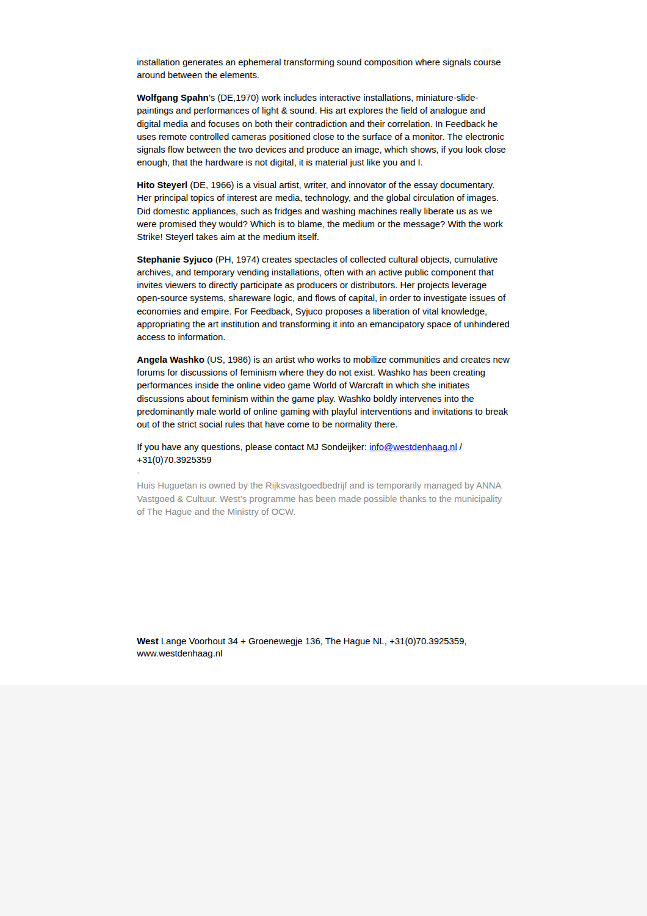installation generates an ephemeral transforming sound composition where signals course around between the elements.
Wolfgang Spahn’s (DE,1970) work includes interactive installations, miniature-slide-paintings and performances of light & sound. His art explores the field of analogue and digital media and focuses on both their contradiction and their correlation. In Feedback he uses remote controlled cameras positioned close to the surface of a monitor. The electronic signals flow between the two devices and produce an image, which shows, if you look close enough, that the hardware is not digital, it is material just like you and I.
Hito Steyerl (DE, 1966) is a visual artist, writer, and innovator of the essay documentary. Her principal topics of interest are media, technology, and the global circulation of images. Did domestic appliances, such as fridges and washing machines really liberate us as we were promised they would? Which is to blame, the medium or the message? With the work Strike! Steyerl takes aim at the medium itself.
Stephanie Syjuco (PH, 1974) creates spectacles of collected cultural objects, cumulative archives, and temporary vending installations, often with an active public component that invites viewers to directly participate as producers or distributors. Her projects leverage open-source systems, shareware logic, and flows of capital, in order to investigate issues of economies and empire. For Feedback, Syjuco proposes a liberation of vital knowledge, appropriating the art institution and transforming it into an emancipatory space of unhindered access to information.
Angela Washko (US, 1986) is an artist who works to mobilize communities and creates new forums for discussions of feminism where they do not exist. Washko has been creating performances inside the online video game World of Warcraft in which she initiates discussions about feminism within the game play. Washko boldly intervenes into the predominantly male world of online gaming with playful interventions and invitations to break out of the strict social rules that have come to be normality there.
If you have any questions, please contact MJ Sondeijker: info@westdenhaag.nl / +31(0)70.3925359
-Huis Huguetan is owned by the Rijksvastgoedbedrijf and is temporarily managed by ANNA Vastgoed & Cultuur. West’s programme has been made possible thanks to the municipality of The Hague and the Ministry of OCW.
West Lange Voorhout 34 + Groenewegje 136, The Hague NL, +31(0)70.3925359, www.westdenhaag.nl